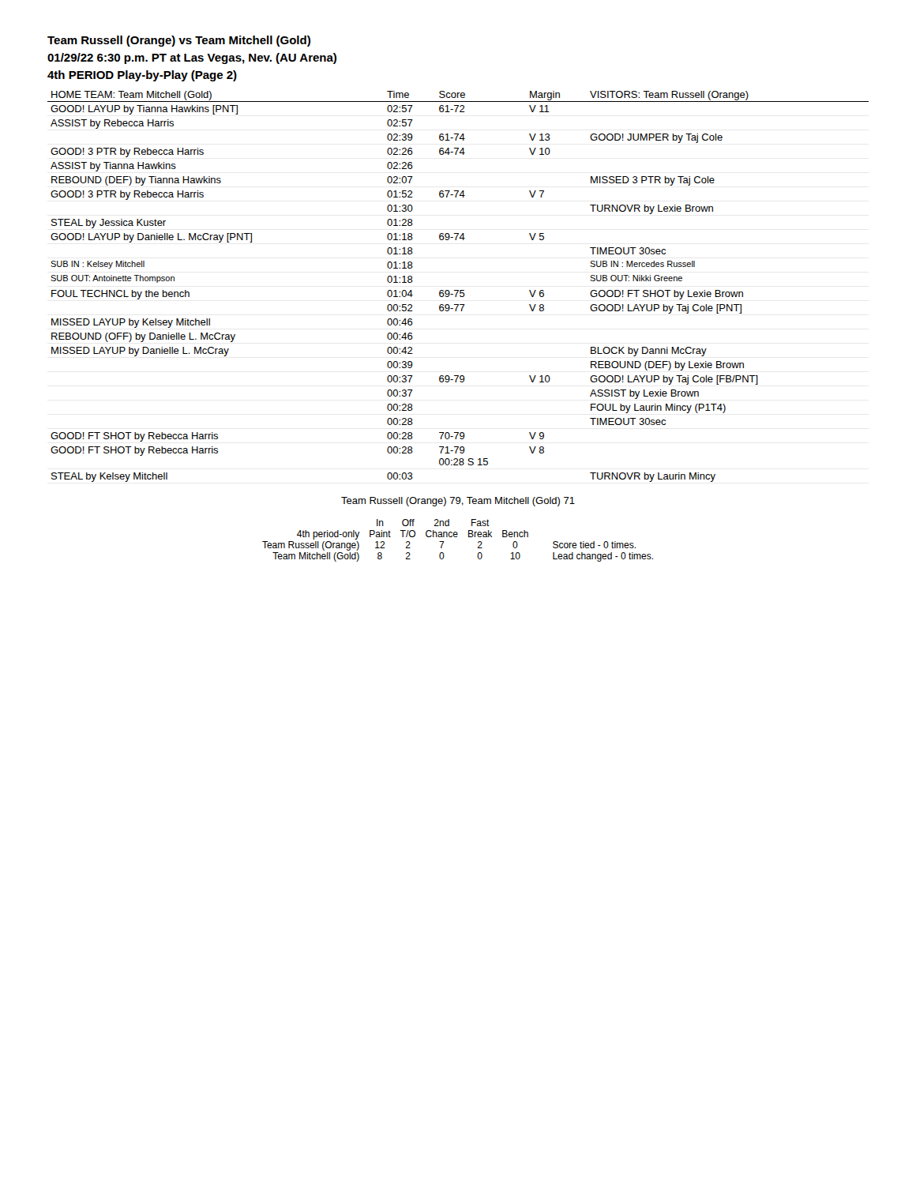Team Russell (Orange) vs Team Mitchell (Gold)
01/29/22 6:30 p.m. PT at Las Vegas, Nev. (AU Arena)
4th PERIOD Play-by-Play (Page 2)
| HOME TEAM: Team Mitchell (Gold) | Time | Score | Margin | VISITORS: Team Russell (Orange) |
| --- | --- | --- | --- | --- |
| GOOD! LAYUP by Tianna Hawkins [PNT] | 02:57 | 61-72 | V 11 | |
| ASSIST by Rebecca Harris | 02:57 | | | |
| | 02:39 | 61-74 | V 13 | GOOD! JUMPER by Taj Cole |
| GOOD! 3 PTR by Rebecca Harris | 02:26 | 64-74 | V 10 | |
| ASSIST by Tianna Hawkins | 02:26 | | | |
| REBOUND (DEF) by Tianna Hawkins | 02:07 | | | MISSED 3 PTR by Taj Cole |
| GOOD! 3 PTR by Rebecca Harris | 01:52 | 67-74 | V 7 | |
| | 01:30 | | | TURNOVR by Lexie Brown |
| STEAL by Jessica Kuster | 01:28 | | | |
| GOOD! LAYUP by Danielle L. McCray [PNT] | 01:18 | 69-74 | V 5 | |
| | 01:18 | | | TIMEOUT 30sec |
| SUB IN : Kelsey Mitchell | 01:18 | | | SUB IN : Mercedes Russell |
| SUB OUT: Antoinette Thompson | 01:18 | | | SUB OUT: Nikki Greene |
| FOUL TECHNCL by the bench | 01:04 | 69-75 | V 6 | GOOD! FT SHOT by Lexie Brown |
| | 00:52 | 69-77 | V 8 | GOOD! LAYUP by Taj Cole [PNT] |
| MISSED LAYUP by Kelsey Mitchell | 00:46 | | | |
| REBOUND (OFF) by Danielle L. McCray | 00:46 | | | |
| MISSED LAYUP by Danielle L. McCray | 00:42 | | | BLOCK by Danni McCray |
| | 00:39 | | | REBOUND (DEF) by Lexie Brown |
| | 00:37 | 69-79 | V 10 | GOOD! LAYUP by Taj Cole [FB/PNT] |
| | 00:37 | | | ASSIST by Lexie Brown |
| | 00:28 | | | FOUL by Laurin Mincy (P1T4) |
| | 00:28 | | | TIMEOUT 30sec |
| GOOD! FT SHOT by Rebecca Harris | 00:28 | 70-79 | V 9 | |
| GOOD! FT SHOT by Rebecca Harris | 00:28 | 71-79 00:28 S 15 | V 8 | |
| STEAL by Kelsey Mitchell | 00:03 | | | TURNOVR by Laurin Mincy |
Team Russell (Orange) 79, Team Mitchell (Gold) 71
| | In | Off | 2nd | Fast | | |
| 4th period-only | Paint | T/O | Chance | Break | Bench | |
| Team Russell (Orange) | 12 | 2 | 7 | 2 | 0 | Score tied - 0 times. |
| Team Mitchell (Gold) | 8 | 2 | 0 | 0 | 10 | Lead changed - 0 times. |